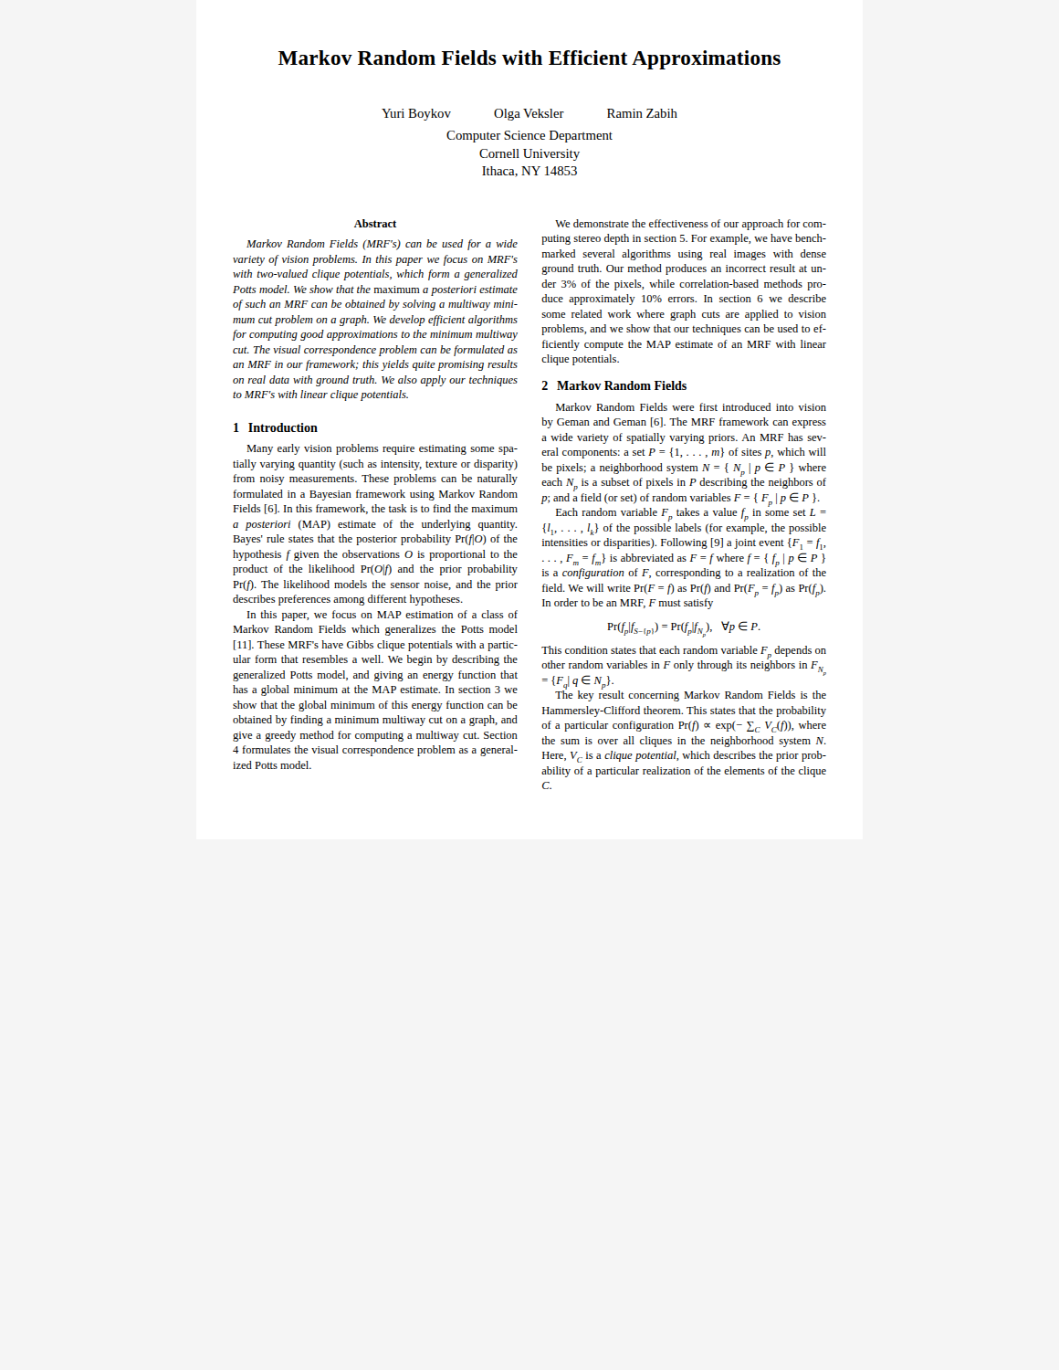Markov Random Fields with Efficient Approximations
Yuri Boykov Olga Veksler Ramin Zabih
Computer Science Department
Cornell University
Ithaca, NY 14853
Abstract
Markov Random Fields (MRF's) can be used for a wide variety of vision problems. In this paper we focus on MRF's with two-valued clique potentials, which form a generalized Potts model. We show that the maximum a posteriori estimate of such an MRF can be obtained by solving a multiway minimum cut problem on a graph. We develop efficient algorithms for computing good approximations to the minimum multiway cut. The visual correspondence problem can be formulated as an MRF in our framework; this yields quite promising results on real data with ground truth. We also apply our techniques to MRF's with linear clique potentials.
1 Introduction
Many early vision problems require estimating some spatially varying quantity (such as intensity, texture or disparity) from noisy measurements. These problems can be naturally formulated in a Bayesian framework using Markov Random Fields [6]. In this framework, the task is to find the maximum a posteriori (MAP) estimate of the underlying quantity. Bayes' rule states that the posterior probability Pr(f|O) of the hypothesis f given the observations O is proportional to the product of the likelihood Pr(O|f) and the prior probability Pr(f). The likelihood models the sensor noise, and the prior describes preferences among different hypotheses.
In this paper, we focus on MAP estimation of a class of Markov Random Fields which generalizes the Potts model [11]. These MRF's have Gibbs clique potentials with a particular form that resembles a well. We begin by describing the generalized Potts model, and giving an energy function that has a global minimum at the MAP estimate. In section 3 we show that the global minimum of this energy function can be obtained by finding a minimum multiway cut on a graph, and give a greedy method for computing a multiway cut. Section 4 formulates the visual correspondence problem as a generalized Potts model.
We demonstrate the effectiveness of our approach for computing stereo depth in section 5. For example, we have benchmarked several algorithms using real images with dense ground truth. Our method produces an incorrect result at under 3% of the pixels, while correlation-based methods produce approximately 10% errors. In section 6 we describe some related work where graph cuts are applied to vision problems, and we show that our techniques can be used to efficiently compute the MAP estimate of an MRF with linear clique potentials.
2 Markov Random Fields
Markov Random Fields were first introduced into vision by Geman and Geman [6]. The MRF framework can express a wide variety of spatially varying priors. An MRF has several components: a set P = {1, . . . , m} of sites p, which will be pixels; a neighborhood system N = { Np | p ∈ P } where each Np is a subset of pixels in P describing the neighbors of p; and a field (or set) of random variables F = { Fp | p ∈ P }.
Each random variable Fp takes a value fp in some set L = {l1, . . . , lk} of the possible labels (for example, the possible intensities or disparities). Following [9] a joint event {F1 = f1, . . . , Fm = fm} is abbreviated as F = f where f = { fp | p ∈ P } is a configuration of F, corresponding to a realization of the field. We will write Pr(F = f) as Pr(f) and Pr(Fp = fp) as Pr(fp). In order to be an MRF, F must satisfy
Pr(fp|fS−{p}) = Pr(fp|fNp), ∀p ∈ P.
This condition states that each random variable Fp depends on other random variables in F only through its neighbors in FNp = {Fq| q ∈ Np}.
The key result concerning Markov Random Fields is the Hammersley-Clifford theorem. This states that the probability of a particular configuration Pr(f) ∝ exp(− ∑C VC(f)), where the sum is over all cliques in the neighborhood system N. Here, VC is a clique potential, which describes the prior probability of a particular realization of the elements of the clique C.